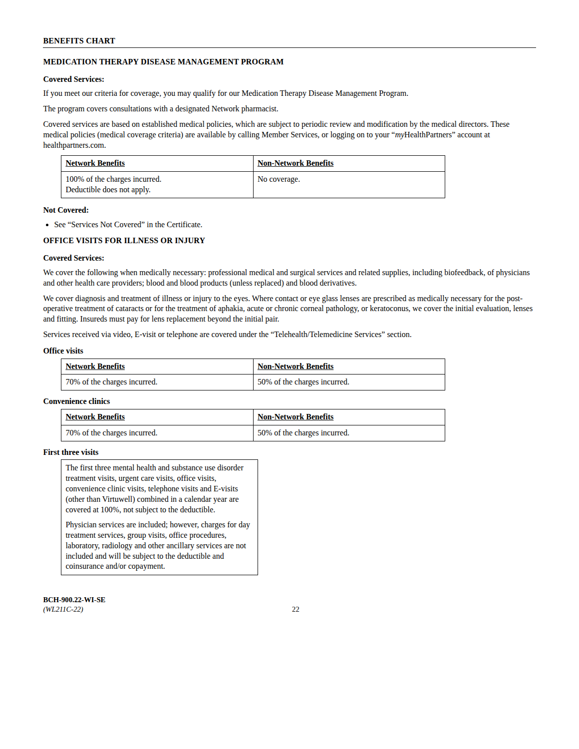BENEFITS CHART
MEDICATION THERAPY DISEASE MANAGEMENT PROGRAM
Covered Services:
If you meet our criteria for coverage, you may qualify for our Medication Therapy Disease Management Program.
The program covers consultations with a designated Network pharmacist.
Covered services are based on established medical policies, which are subject to periodic review and modification by the medical directors. These medical policies (medical coverage criteria) are available by calling Member Services, or logging on to your “my HealthPartners” account at healthpartners.com.
| Network Benefits | Non-Network Benefits |
| --- | --- |
| 100% of the charges incurred. Deductible does not apply. | No coverage. |
Not Covered:
See “Services Not Covered” in the Certificate.
OFFICE VISITS FOR ILLNESS OR INJURY
Covered Services:
We cover the following when medically necessary: professional medical and surgical services and related supplies, including biofeedback, of physicians and other health care providers; blood and blood products (unless replaced) and blood derivatives.
We cover diagnosis and treatment of illness or injury to the eyes. Where contact or eye glass lenses are prescribed as medically necessary for the post-operative treatment of cataracts or for the treatment of aphakia, acute or chronic corneal pathology, or keratoconus, we cover the initial evaluation, lenses and fitting. Insureds must pay for lens replacement beyond the initial pair.
Services received via video, E-visit or telephone are covered under the “Telehealth/Telemedicine Services” section.
Office visits
| Network Benefits | Non-Network Benefits |
| --- | --- |
| 70% of the charges incurred. | 50% of the charges incurred. |
Convenience clinics
| Network Benefits | Non-Network Benefits |
| --- | --- |
| 70% of the charges incurred. | 50% of the charges incurred. |
First three visits
| The first three mental health and substance use disorder treatment visits, urgent care visits, office visits, convenience clinic visits, telephone visits and E-visits (other than Virtuwell) combined in a calendar year are covered at 100%, not subject to the deductible. Physician services are included; however, charges for day treatment services, group visits, office procedures, laboratory, radiology and other ancillary services are not included and will be subject to the deductible and coinsurance and/or copayment. |
BCH-900.22-WI-SE
(WL211C-22) 22